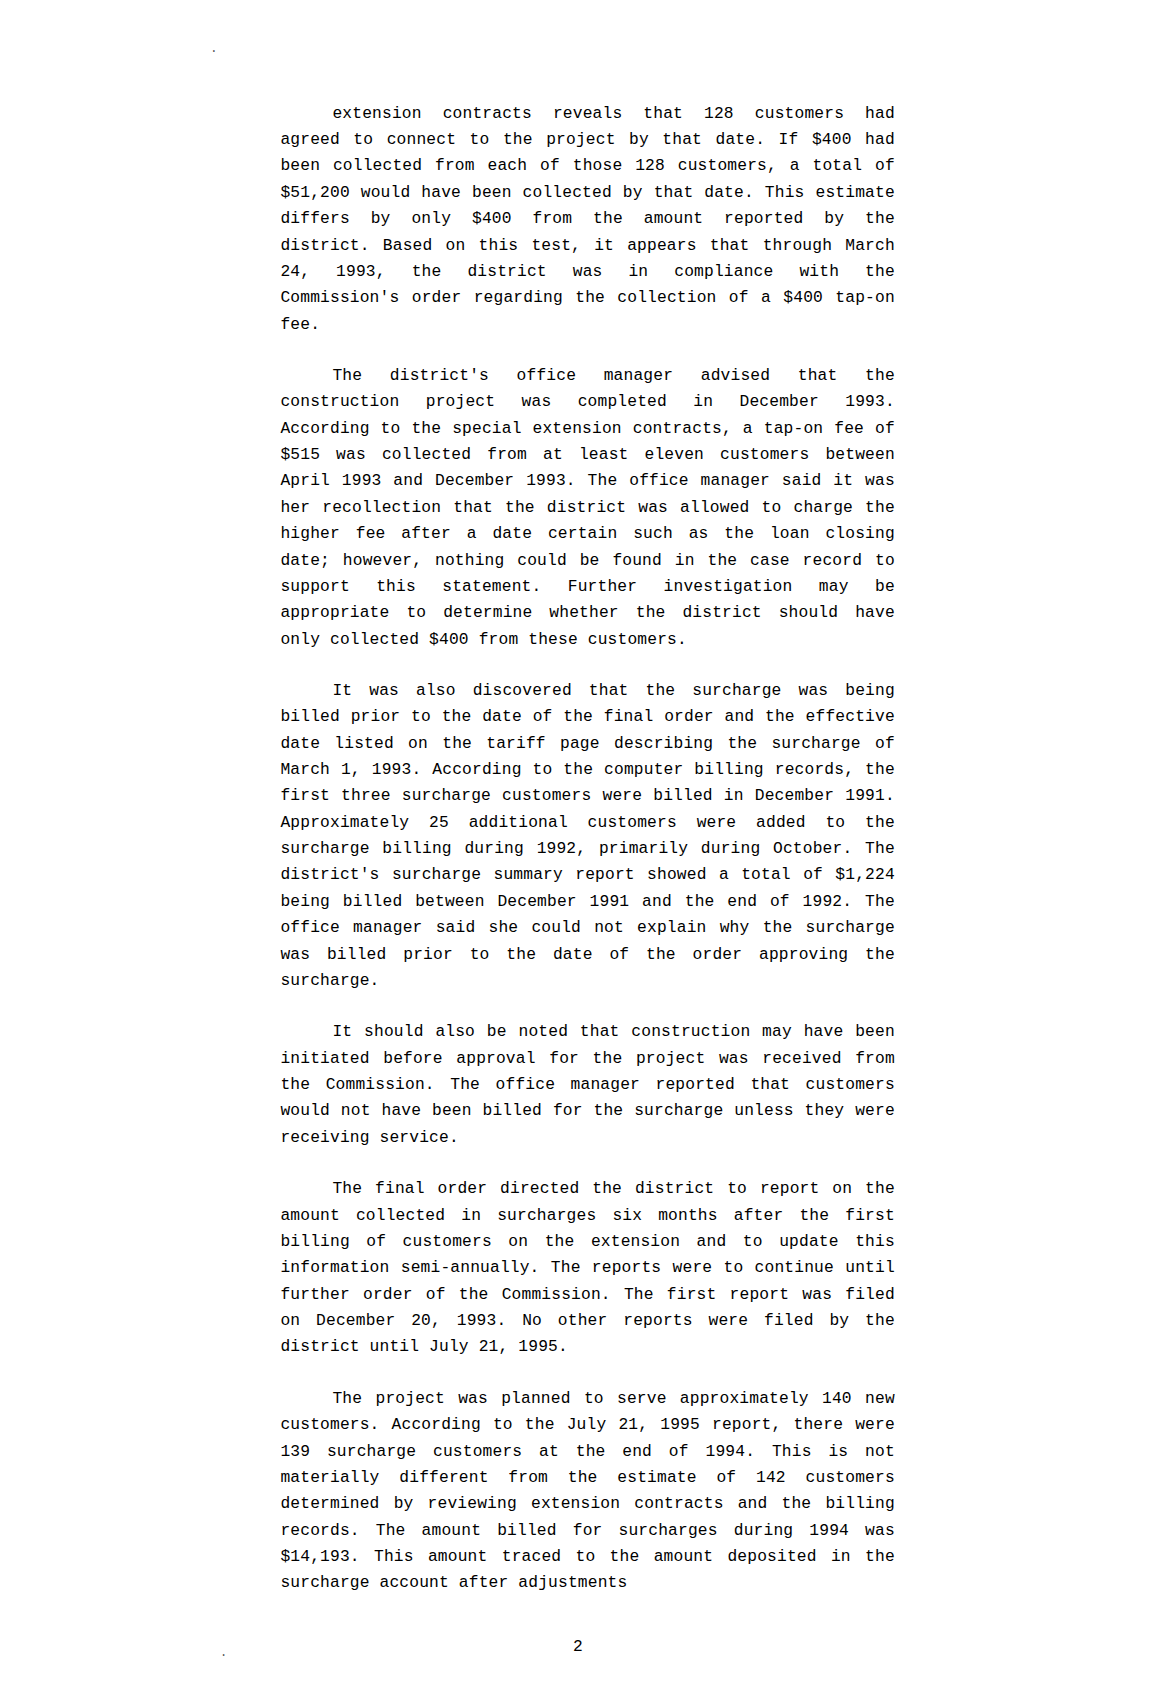.
extension contracts reveals that 128 customers had agreed to connect to the project by that date. If $400 had been collected from each of those 128 customers, a total of $51,200 would have been collected by that date. This estimate differs by only $400 from the amount reported by the district. Based on this test, it appears that through March 24, 1993, the district was in compliance with the Commission's order regarding the collection of a $400 tap-on fee.
The district's office manager advised that the construction project was completed in December 1993. According to the special extension contracts, a tap-on fee of $515 was collected from at least eleven customers between April 1993 and December 1993. The office manager said it was her recollection that the district was allowed to charge the higher fee after a date certain such as the loan closing date; however, nothing could be found in the case record to support this statement. Further investigation may be appropriate to determine whether the district should have only collected $400 from these customers.
It was also discovered that the surcharge was being billed prior to the date of the final order and the effective date listed on the tariff page describing the surcharge of March 1, 1993. According to the computer billing records, the first three surcharge customers were billed in December 1991. Approximately 25 additional customers were added to the surcharge billing during 1992, primarily during October. The district's surcharge summary report showed a total of $1,224 being billed between December 1991 and the end of 1992. The office manager said she could not explain why the surcharge was billed prior to the date of the order approving the surcharge.
It should also be noted that construction may have been initiated before approval for the project was received from the Commission. The office manager reported that customers would not have been billed for the surcharge unless they were receiving service.
The final order directed the district to report on the amount collected in surcharges six months after the first billing of customers on the extension and to update this information semi-annually. The reports were to continue until further order of the Commission. The first report was filed on December 20, 1993. No other reports were filed by the district until July 21, 1995.
The project was planned to serve approximately 140 new customers. According to the July 21, 1995 report, there were 139 surcharge customers at the end of 1994. This is not materially different from the estimate of 142 customers determined by reviewing extension contracts and the billing records. The amount billed for surcharges during 1994 was $14,193. This amount traced to the amount deposited in the surcharge account after adjustments
2
.